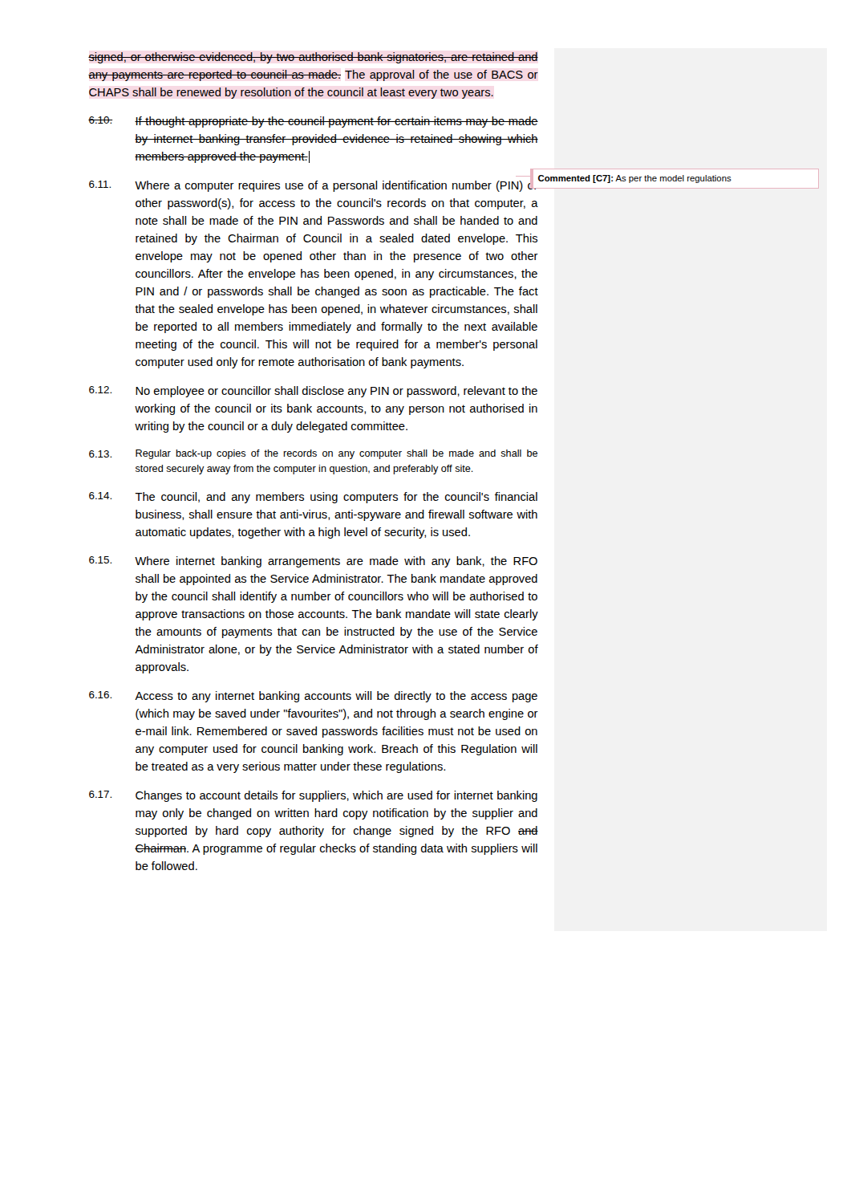signed, or otherwise evidenced, by two authorised bank signatories, are retained and any payments are reported to council as made. The approval of the use of BACS or CHAPS shall be renewed by resolution of the council at least every two years.
6.10. If thought appropriate by the council payment for certain items may be made by internet banking transfer provided evidence is retained showing which members approved the payment.
6.11. Where a computer requires use of a personal identification number (PIN) or other password(s), for access to the council's records on that computer, a note shall be made of the PIN and Passwords and shall be handed to and retained by the Chairman of Council in a sealed dated envelope. This envelope may not be opened other than in the presence of two other councillors. After the envelope has been opened, in any circumstances, the PIN and / or passwords shall be changed as soon as practicable. The fact that the sealed envelope has been opened, in whatever circumstances, shall be reported to all members immediately and formally to the next available meeting of the council. This will not be required for a member's personal computer used only for remote authorisation of bank payments.
6.12. No employee or councillor shall disclose any PIN or password, relevant to the working of the council or its bank accounts, to any person not authorised in writing by the council or a duly delegated committee.
6.13. Regular back-up copies of the records on any computer shall be made and shall be stored securely away from the computer in question, and preferably off site.
6.14. The council, and any members using computers for the council's financial business, shall ensure that anti-virus, anti-spyware and firewall software with automatic updates, together with a high level of security, is used.
6.15. Where internet banking arrangements are made with any bank, the RFO shall be appointed as the Service Administrator. The bank mandate approved by the council shall identify a number of councillors who will be authorised to approve transactions on those accounts. The bank mandate will state clearly the amounts of payments that can be instructed by the use of the Service Administrator alone, or by the Service Administrator with a stated number of approvals.
6.16. Access to any internet banking accounts will be directly to the access page (which may be saved under "favourites"), and not through a search engine or e-mail link. Remembered or saved passwords facilities must not be used on any computer used for council banking work. Breach of this Regulation will be treated as a very serious matter under these regulations.
6.17. Changes to account details for suppliers, which are used for internet banking may only be changed on written hard copy notification by the supplier and supported by hard copy authority for change signed by the RFO and Chairman. A programme of regular checks of standing data with suppliers will be followed.
Commented [C7]: As per the model regulations